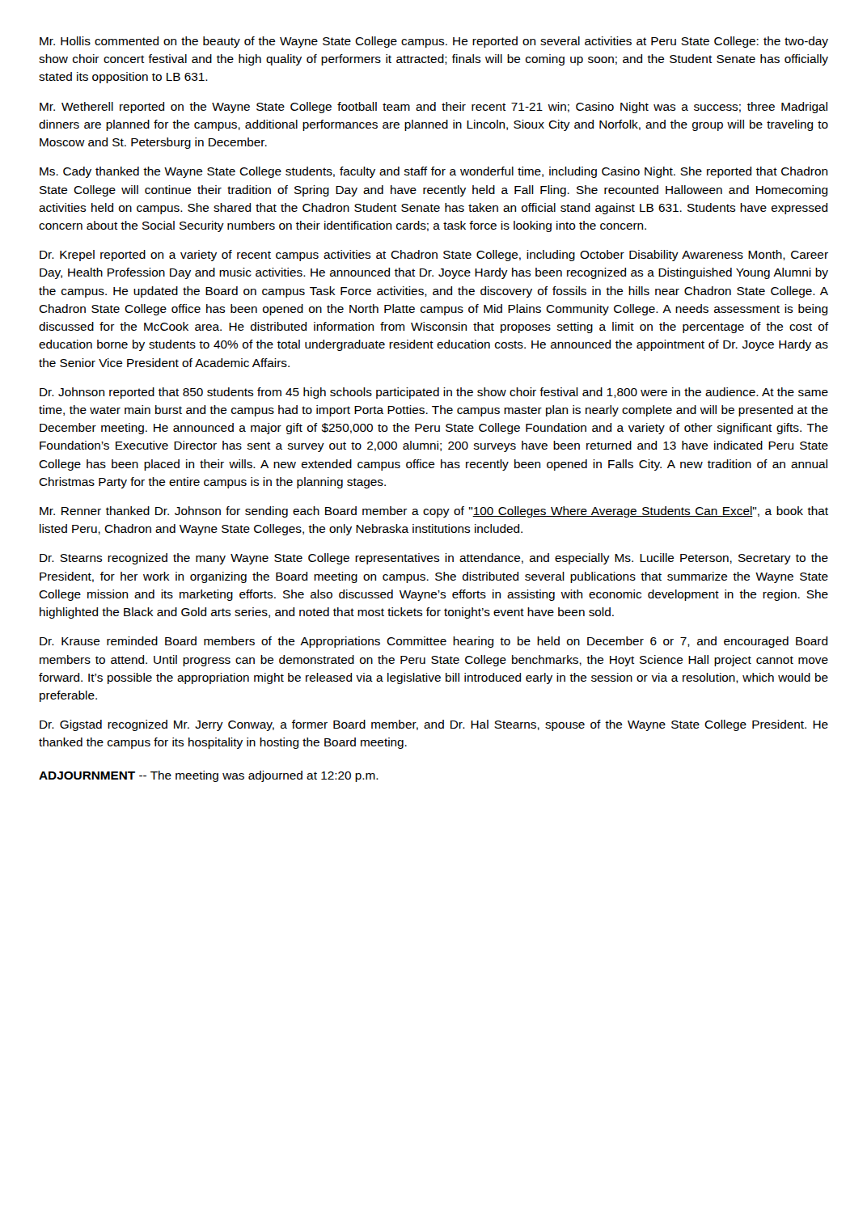Mr. Hollis commented on the beauty of the Wayne State College campus. He reported on several activities at Peru State College: the two-day show choir concert festival and the high quality of performers it attracted; finals will be coming up soon; and the Student Senate has officially stated its opposition to LB 631.
Mr. Wetherell reported on the Wayne State College football team and their recent 71-21 win; Casino Night was a success; three Madrigal dinners are planned for the campus, additional performances are planned in Lincoln, Sioux City and Norfolk, and the group will be traveling to Moscow and St. Petersburg in December.
Ms. Cady thanked the Wayne State College students, faculty and staff for a wonderful time, including Casino Night. She reported that Chadron State College will continue their tradition of Spring Day and have recently held a Fall Fling. She recounted Halloween and Homecoming activities held on campus. She shared that the Chadron Student Senate has taken an official stand against LB 631. Students have expressed concern about the Social Security numbers on their identification cards; a task force is looking into the concern.
Dr. Krepel reported on a variety of recent campus activities at Chadron State College, including October Disability Awareness Month, Career Day, Health Profession Day and music activities. He announced that Dr. Joyce Hardy has been recognized as a Distinguished Young Alumni by the campus. He updated the Board on campus Task Force activities, and the discovery of fossils in the hills near Chadron State College. A Chadron State College office has been opened on the North Platte campus of Mid Plains Community College. A needs assessment is being discussed for the McCook area. He distributed information from Wisconsin that proposes setting a limit on the percentage of the cost of education borne by students to 40% of the total undergraduate resident education costs. He announced the appointment of Dr. Joyce Hardy as the Senior Vice President of Academic Affairs.
Dr. Johnson reported that 850 students from 45 high schools participated in the show choir festival and 1,800 were in the audience. At the same time, the water main burst and the campus had to import Porta Potties. The campus master plan is nearly complete and will be presented at the December meeting. He announced a major gift of $250,000 to the Peru State College Foundation and a variety of other significant gifts. The Foundation’s Executive Director has sent a survey out to 2,000 alumni; 200 surveys have been returned and 13 have indicated Peru State College has been placed in their wills. A new extended campus office has recently been opened in Falls City. A new tradition of an annual Christmas Party for the entire campus is in the planning stages.
Mr. Renner thanked Dr. Johnson for sending each Board member a copy of "100 Colleges Where Average Students Can Excel", a book that listed Peru, Chadron and Wayne State Colleges, the only Nebraska institutions included.
Dr. Stearns recognized the many Wayne State College representatives in attendance, and especially Ms. Lucille Peterson, Secretary to the President, for her work in organizing the Board meeting on campus. She distributed several publications that summarize the Wayne State College mission and its marketing efforts. She also discussed Wayne’s efforts in assisting with economic development in the region. She highlighted the Black and Gold arts series, and noted that most tickets for tonight’s event have been sold.
Dr. Krause reminded Board members of the Appropriations Committee hearing to be held on December 6 or 7, and encouraged Board members to attend. Until progress can be demonstrated on the Peru State College benchmarks, the Hoyt Science Hall project cannot move forward. It’s possible the appropriation might be released via a legislative bill introduced early in the session or via a resolution, which would be preferable.
Dr. Gigstad recognized Mr. Jerry Conway, a former Board member, and Dr. Hal Stearns, spouse of the Wayne State College President. He thanked the campus for its hospitality in hosting the Board meeting.
ADJOURNMENT -- The meeting was adjourned at 12:20 p.m.